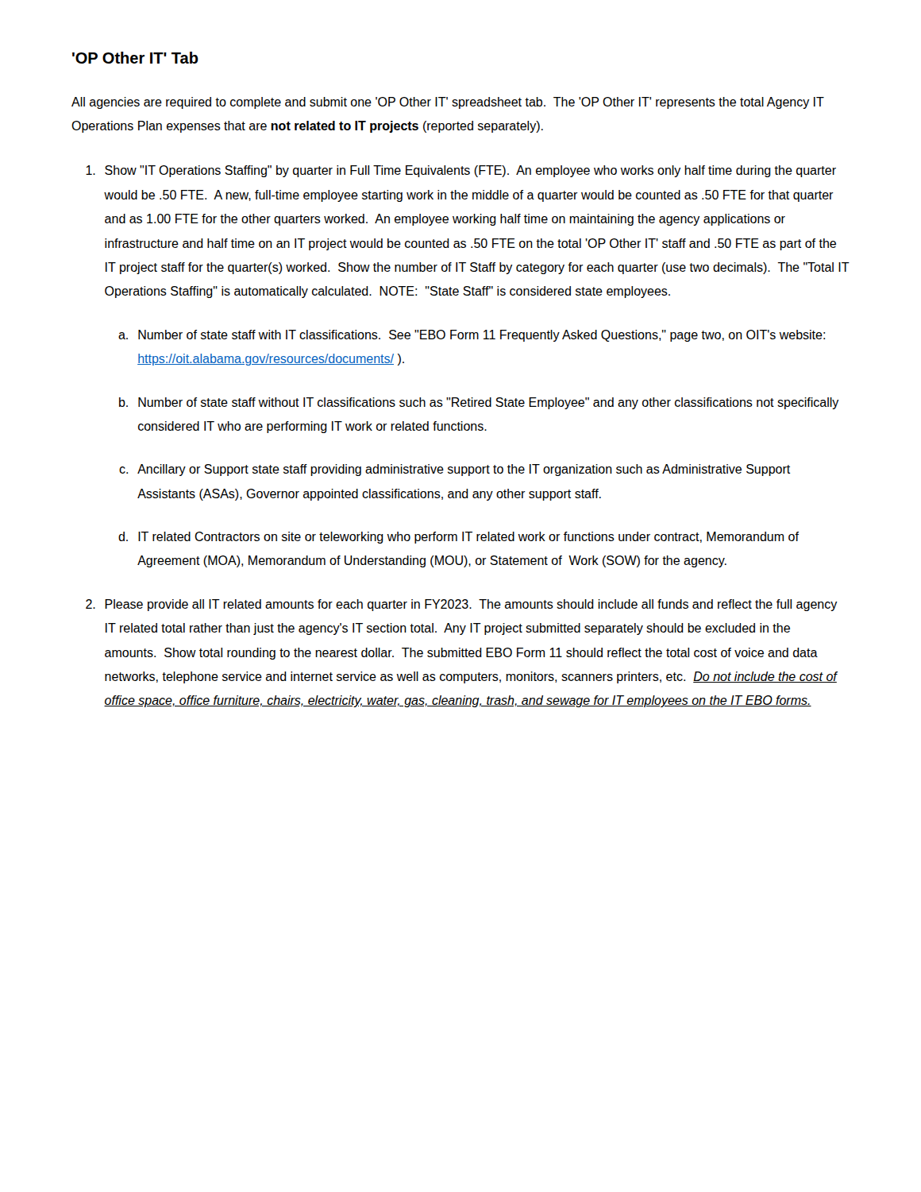'OP Other IT' Tab
All agencies are required to complete and submit one 'OP Other IT' spreadsheet tab. The 'OP Other IT' represents the total Agency IT Operations Plan expenses that are not related to IT projects (reported separately).
Show "IT Operations Staffing" by quarter in Full Time Equivalents (FTE). An employee who works only half time during the quarter would be .50 FTE. A new, full-time employee starting work in the middle of a quarter would be counted as .50 FTE for that quarter and as 1.00 FTE for the other quarters worked. An employee working half time on maintaining the agency applications or infrastructure and half time on an IT project would be counted as .50 FTE on the total 'OP Other IT' staff and .50 FTE as part of the IT project staff for the quarter(s) worked. Show the number of IT Staff by category for each quarter (use two decimals). The "Total IT Operations Staffing" is automatically calculated. NOTE: "State Staff" is considered state employees.
Number of state staff with IT classifications. See "EBO Form 11 Frequently Asked Questions," page two, on OIT's website: https://oit.alabama.gov/resources/documents/ ).
Number of state staff without IT classifications such as "Retired State Employee" and any other classifications not specifically considered IT who are performing IT work or related functions.
Ancillary or Support state staff providing administrative support to the IT organization such as Administrative Support Assistants (ASAs), Governor appointed classifications, and any other support staff.
IT related Contractors on site or teleworking who perform IT related work or functions under contract, Memorandum of Agreement (MOA), Memorandum of Understanding (MOU), or Statement of Work (SOW) for the agency.
Please provide all IT related amounts for each quarter in FY2023. The amounts should include all funds and reflect the full agency IT related total rather than just the agency's IT section total. Any IT project submitted separately should be excluded in the amounts. Show total rounding to the nearest dollar. The submitted EBO Form 11 should reflect the total cost of voice and data networks, telephone service and internet service as well as computers, monitors, scanners printers, etc. Do not include the cost of office space, office furniture, chairs, electricity, water, gas, cleaning, trash, and sewage for IT employees on the IT EBO forms.